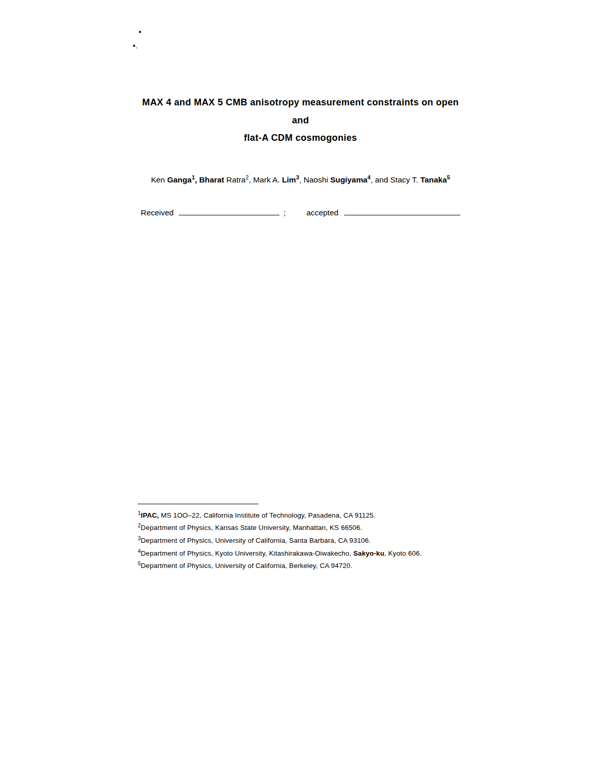• •.
MAX 4 and MAX 5 CMB anisotropy measurement constraints on open and
flat-A CDM cosmogonies
Ken Ganga1, Bharat Ratra2, Mark A. Lim3, Naoshi Sugiyama4, and Stacy T. Tanaka5
Received ; accepted
1IPAC, MS 1OO–22, California Institute of Technology, Pasadena, CA 91125.
2Department of Physics, Kansas State University, Manhattan, KS 66506.
3Department of Physics, University of California, Santa Barbara, CA 93106.
4Department of Physics, Kyoto University, Kitashirakawa-Oiwakecho, Sakyo-ku, Kyoto 606.
5Department of Physics, University of California, Berkeley, CA 94720.